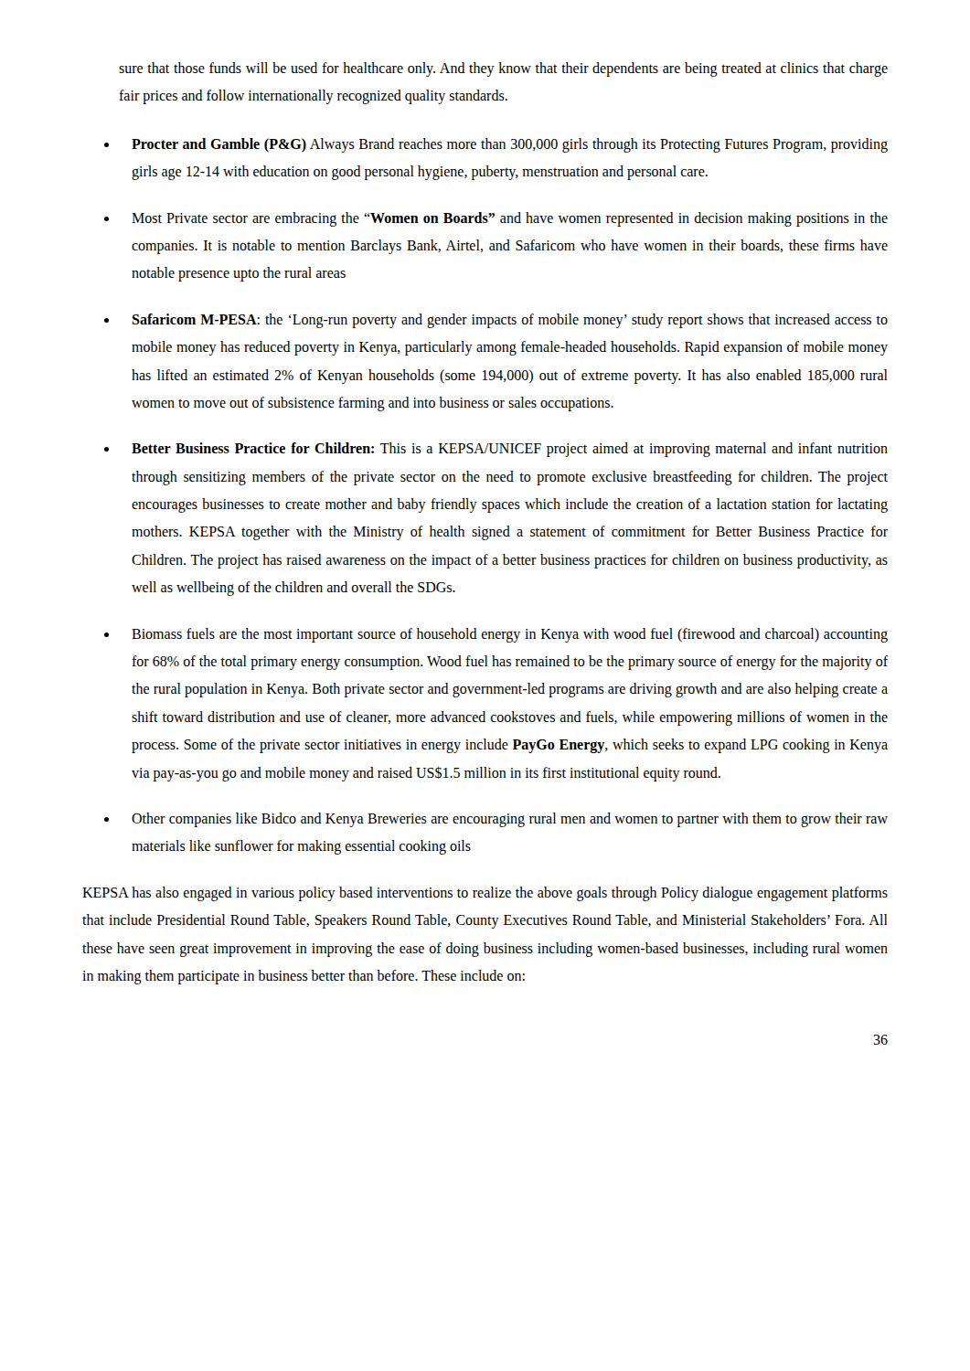sure that those funds will be used for healthcare only. And they know that their dependents are being treated at clinics that charge fair prices and follow internationally recognized quality standards.
Procter and Gamble (P&G) Always Brand reaches more than 300,000 girls through its Protecting Futures Program, providing girls age 12-14 with education on good personal hygiene, puberty, menstruation and personal care.
Most Private sector are embracing the “Women on Boards” and have women represented in decision making positions in the companies. It is notable to mention Barclays Bank, Airtel, and Safaricom who have women in their boards, these firms have notable presence upto the rural areas
Safaricom M-PESA: the ‘Long-run poverty and gender impacts of mobile money’ study report shows that increased access to mobile money has reduced poverty in Kenya, particularly among female-headed households. Rapid expansion of mobile money has lifted an estimated 2% of Kenyan households (some 194,000) out of extreme poverty. It has also enabled 185,000 rural women to move out of subsistence farming and into business or sales occupations.
Better Business Practice for Children: This is a KEPSA/UNICEF project aimed at improving maternal and infant nutrition through sensitizing members of the private sector on the need to promote exclusive breastfeeding for children. The project encourages businesses to create mother and baby friendly spaces which include the creation of a lactation station for lactating mothers. KEPSA together with the Ministry of health signed a statement of commitment for Better Business Practice for Children. The project has raised awareness on the impact of a better business practices for children on business productivity, as well as wellbeing of the children and overall the SDGs.
Biomass fuels are the most important source of household energy in Kenya with wood fuel (firewood and charcoal) accounting for 68% of the total primary energy consumption. Wood fuel has remained to be the primary source of energy for the majority of the rural population in Kenya. Both private sector and government-led programs are driving growth and are also helping create a shift toward distribution and use of cleaner, more advanced cookstoves and fuels, while empowering millions of women in the process. Some of the private sector initiatives in energy include PayGo Energy, which seeks to expand LPG cooking in Kenya via pay-as-you go and mobile money and raised US$1.5 million in its first institutional equity round.
Other companies like Bidco and Kenya Breweries are encouraging rural men and women to partner with them to grow their raw materials like sunflower for making essential cooking oils
KEPSA has also engaged in various policy based interventions to realize the above goals through Policy dialogue engagement platforms that include Presidential Round Table, Speakers Round Table, County Executives Round Table, and Ministerial Stakeholders’ Fora. All these have seen great improvement in improving the ease of doing business including women-based businesses, including rural women in making them participate in business better than before. These include on:
36